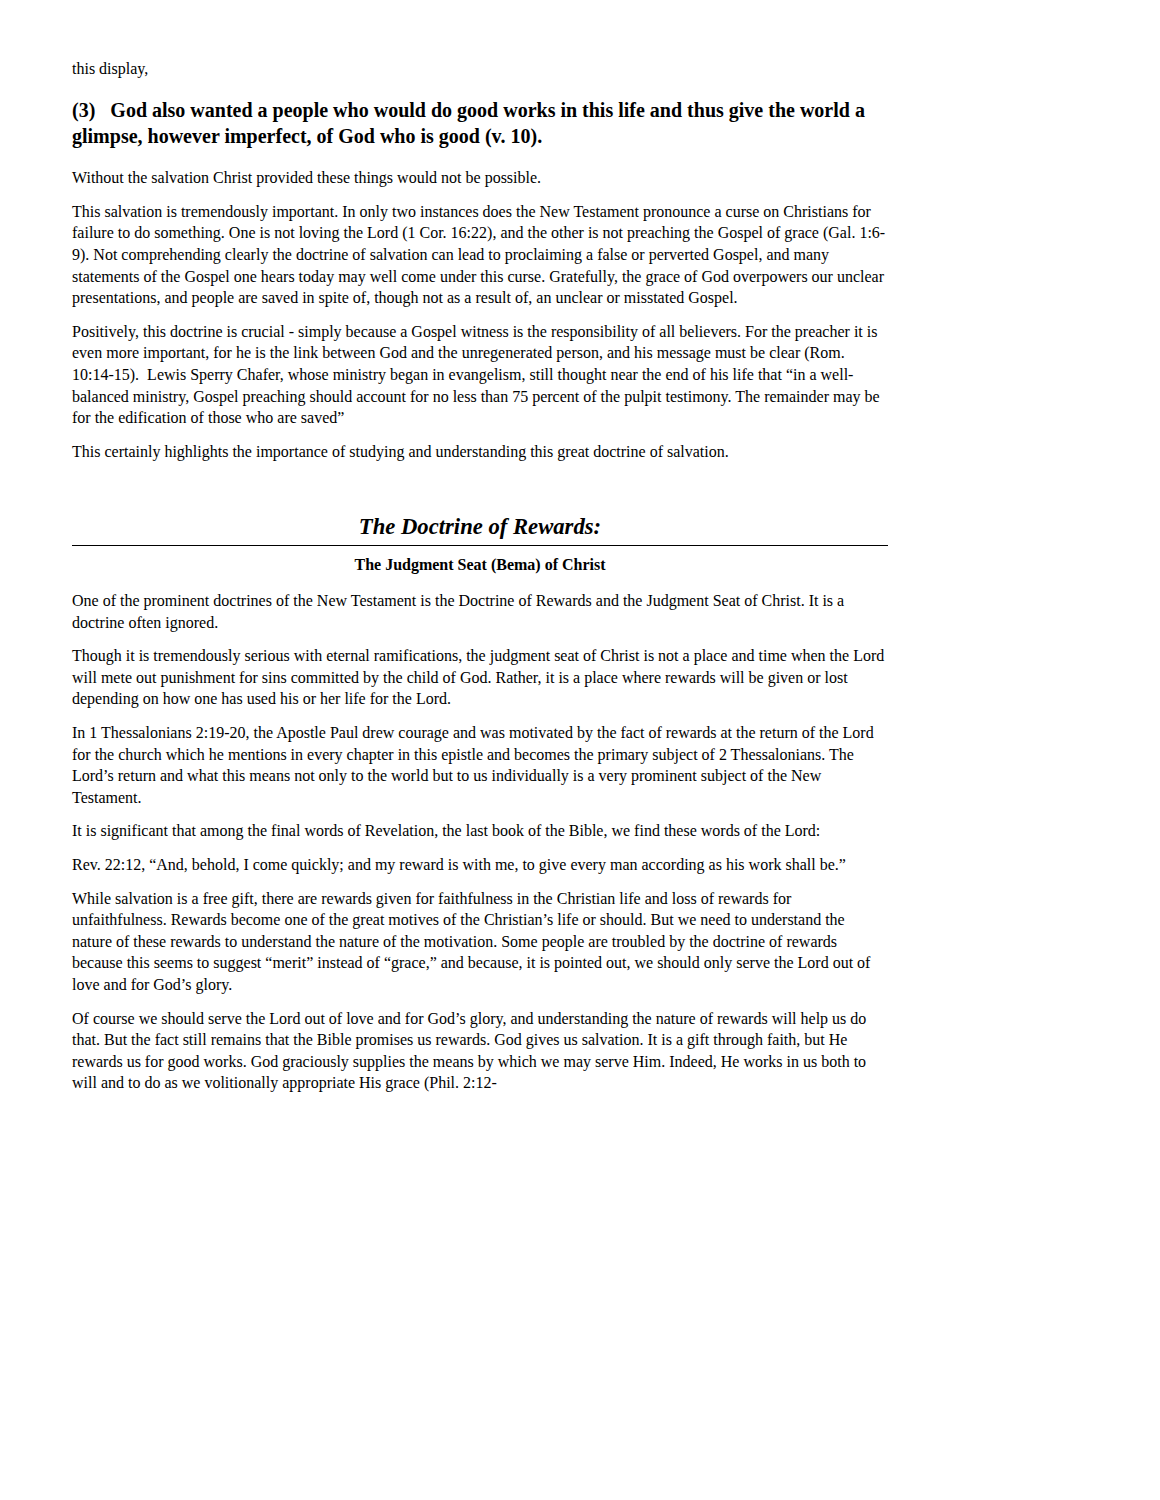this display,
(3) God also wanted a people who would do good works in this life and thus give the world a glimpse, however imperfect, of God who is good (v. 10).
Without the salvation Christ provided these things would not be possible.
This salvation is tremendously important. In only two instances does the New Testament pronounce a curse on Christians for failure to do something. One is not loving the Lord (1 Cor. 16:22), and the other is not preaching the Gospel of grace (Gal. 1:6-9). Not comprehending clearly the doctrine of salvation can lead to proclaiming a false or perverted Gospel, and many statements of the Gospel one hears today may well come under this curse. Gratefully, the grace of God overpowers our unclear presentations, and people are saved in spite of, though not as a result of, an unclear or misstated Gospel.
Positively, this doctrine is crucial - simply because a Gospel witness is the responsibility of all believers. For the preacher it is even more important, for he is the link between God and the unregenerated person, and his message must be clear (Rom. 10:14-15). Lewis Sperry Chafer, whose ministry began in evangelism, still thought near the end of his life that “in a well-balanced ministry, Gospel preaching should account for no less than 75 percent of the pulpit testimony. The remainder may be for the edification of those who are saved”
This certainly highlights the importance of studying and understanding this great doctrine of salvation.
The Doctrine of Rewards:
The Judgment Seat (Bema) of Christ
One of the prominent doctrines of the New Testament is the Doctrine of Rewards and the Judgment Seat of Christ. It is a doctrine often ignored.
Though it is tremendously serious with eternal ramifications, the judgment seat of Christ is not a place and time when the Lord will mete out punishment for sins committed by the child of God. Rather, it is a place where rewards will be given or lost depending on how one has used his or her life for the Lord.
In 1 Thessalonians 2:19-20, the Apostle Paul drew courage and was motivated by the fact of rewards at the return of the Lord for the church which he mentions in every chapter in this epistle and becomes the primary subject of 2 Thessalonians. The Lord’s return and what this means not only to the world but to us individually is a very prominent subject of the New Testament.
It is significant that among the final words of Revelation, the last book of the Bible, we find these words of the Lord:
Rev. 22:12, “And, behold, I come quickly; and my reward is with me, to give every man according as his work shall be.”
While salvation is a free gift, there are rewards given for faithfulness in the Christian life and loss of rewards for unfaithfulness. Rewards become one of the great motives of the Christian’s life or should. But we need to understand the nature of these rewards to understand the nature of the motivation. Some people are troubled by the doctrine of rewards because this seems to suggest “merit” instead of “grace,” and because, it is pointed out, we should only serve the Lord out of love and for God’s glory.
Of course we should serve the Lord out of love and for God’s glory, and understanding the nature of rewards will help us do that. But the fact still remains that the Bible promises us rewards. God gives us salvation. It is a gift through faith, but He rewards us for good works. God graciously supplies the means by which we may serve Him. Indeed, He works in us both to will and to do as we volitionally appropriate His grace (Phil. 2:12-